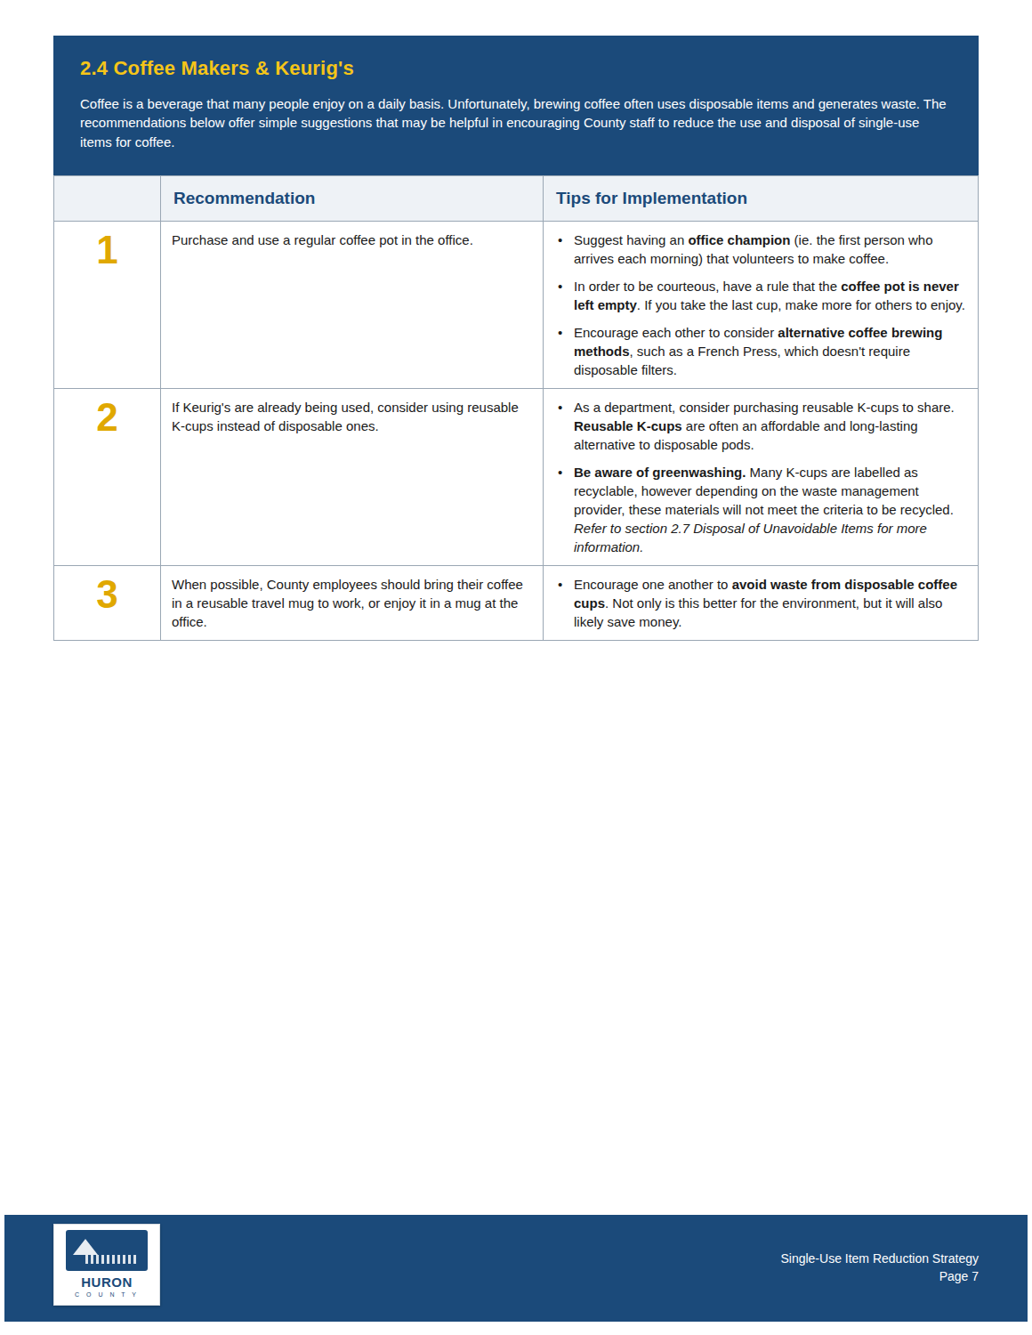2.4 Coffee Makers & Keurig's
Coffee is a beverage that many people enjoy on a daily basis. Unfortunately, brewing coffee often uses disposable items and generates waste. The recommendations below offer simple suggestions that may be helpful in encouraging County staff to reduce the use and disposal of single-use items for coffee.
| | Recommendation | Tips for Implementation |
| --- | --- | --- |
| 1 | Purchase and use a regular coffee pot in the office. | Suggest having an office champion (ie. the first person who arrives each morning) that volunteers to make coffee. In order to be courteous, have a rule that the coffee pot is never left empty . If you take the last cup, make more for others to enjoy. Encourage each other to consider alternative coffee brewing methods , such as a French Press, which doesn't require disposable filters. |
| 2 | If Keurig's are already being used, consider using reusable K-cups instead of disposable ones. | As a department, consider purchasing reusable K-cups to share. Reusable K-cups are often an affordable and long-lasting alternative to disposable pods. Be aware of greenwashing. Many K-cups are labelled as recyclable, however depending on the waste management provider, these materials will not meet the criteria to be recycled. Refer to section 2.7 Disposal of Unavoidable Items for more information. |
| 3 | When possible, County employees should bring their coffee in a reusable travel mug to work, or enjoy it in a mug at the office. | Encourage one another to avoid waste from disposable coffee cups . Not only is this better for the environment, but it will also likely save money. |
HURON
C O U N T Y
Single-Use Item Reduction Strategy
Page 7